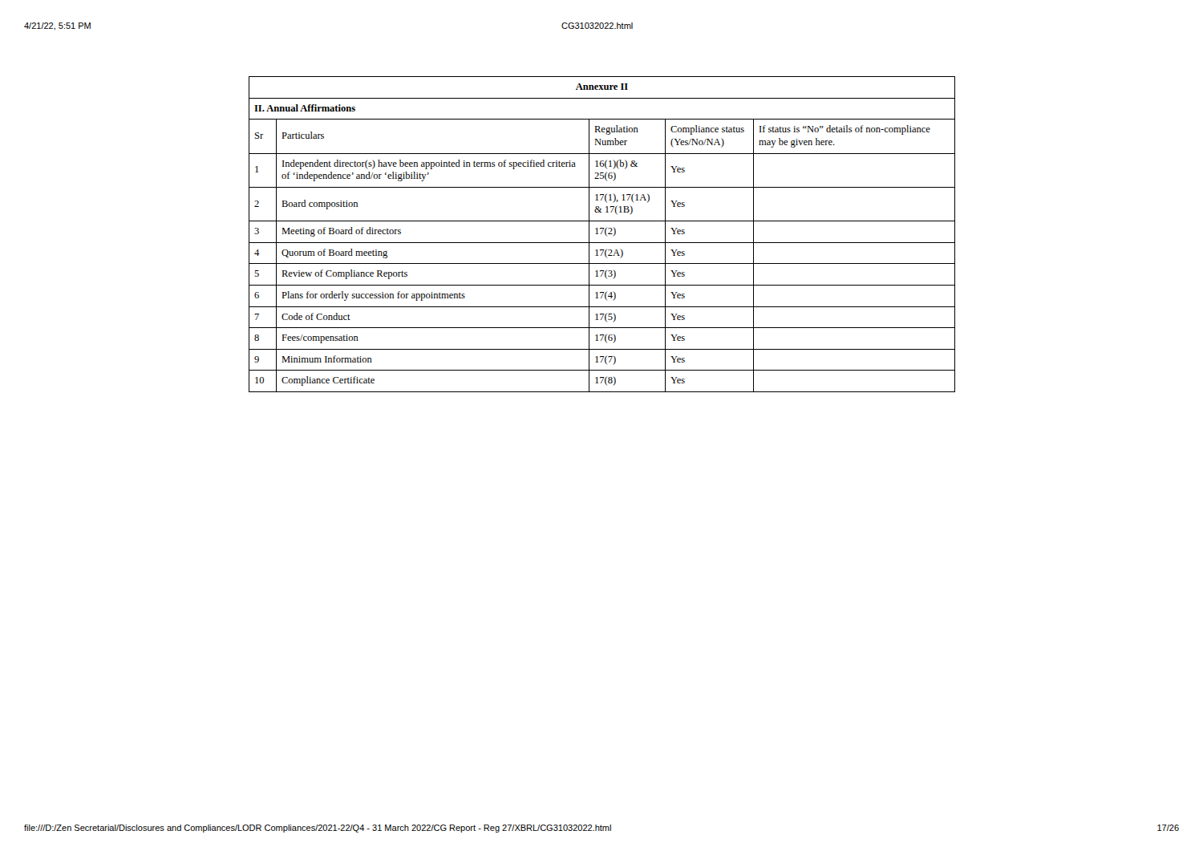4/21/22, 5:51 PM
CG31032022.html
| Annexure II |
| II. Annual Affirmations |
| Sr | Particulars | Regulation Number | Compliance status (Yes/No/NA) | If status is “No” details of non-compliance may be given here. |
| 1 | Independent director(s) have been appointed in terms of specified criteria of ‘independence’ and/or ‘eligibility’ | 16(1)(b) & 25(6) | Yes | |
| 2 | Board composition | 17(1), 17(1A) & 17(1B) | Yes | |
| 3 | Meeting of Board of directors | 17(2) | Yes | |
| 4 | Quorum of Board meeting | 17(2A) | Yes | |
| 5 | Review of Compliance Reports | 17(3) | Yes | |
| 6 | Plans for orderly succession for appointments | 17(4) | Yes | |
| 7 | Code of Conduct | 17(5) | Yes | |
| 8 | Fees/compensation | 17(6) | Yes | |
| 9 | Minimum Information | 17(7) | Yes | |
| 10 | Compliance Certificate | 17(8) | Yes | |
file:///D:/Zen Secretarial/Disclosures and Compliances/LODR Compliances/2021-22/Q4 - 31 March 2022/CG Report - Reg 27/XBRL/CG31032022.html
17/26